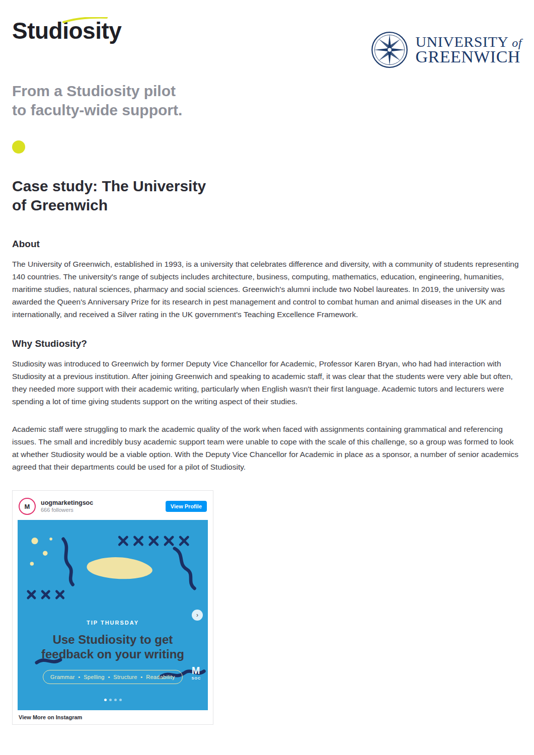Studiosity
UNIVERSITY of GREENWICH
From a Studiosity pilot
to faculty-wide support.
Case study: The University
of Greenwich
About
The University of Greenwich, established in 1993, is a university that celebrates difference and diversity, with a community of students representing 140 countries. The university's range of subjects includes architecture, business, computing, mathematics, education, engineering, humanities, maritime studies, natural sciences, pharmacy and social sciences. Greenwich's alumni include two Nobel laureates. In 2019, the university was awarded the Queen's Anniversary Prize for its research in pest management and control to combat human and animal diseases in the UK and internationally, and received a Silver rating in the UK government's Teaching Excellence Framework.
Why Studiosity?
Studiosity was introduced to Greenwich by former Deputy Vice Chancellor for Academic, Professor Karen Bryan, who had had interaction with Studiosity at a previous institution. After joining Greenwich and speaking to academic staff, it was clear that the students were very able but often, they needed more support with their academic writing, particularly when English wasn't their first language. Academic tutors and lecturers were spending a lot of time giving students support on the writing aspect of their studies.
Academic staff were struggling to mark the academic quality of the work when faced with assignments containing grammatical and referencing issues. The small and incredibly busy academic support team were unable to cope with the scale of this challenge, so a group was formed to look at whether Studiosity would be a viable option. With the Deputy Vice Chancellor for Academic in place as a sponsor, a number of senior academics agreed that their departments could be used for a pilot of Studiosity.
M
uogmarketingsoc
666 followers
View Profile
›
Tip Thursday
Use Studiosity to get feedback on your writing
Grammar • Spelling • Structure • Readability
MSOC
View More on Instagram